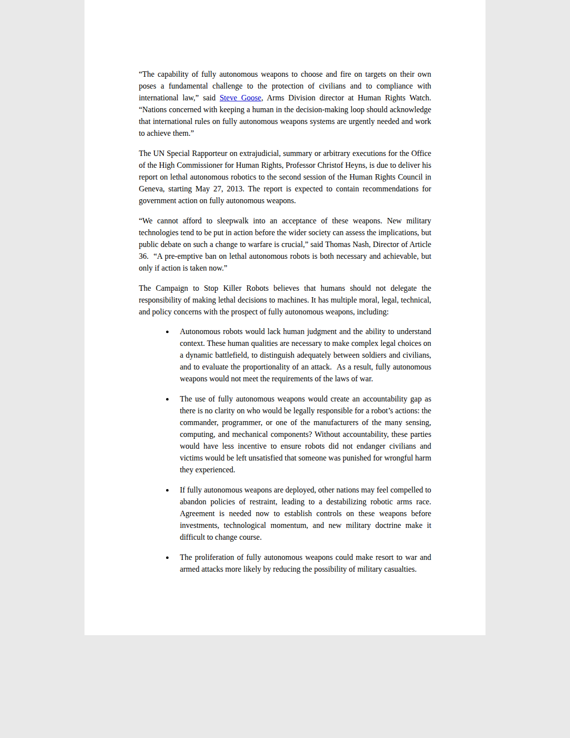“The capability of fully autonomous weapons to choose and fire on targets on their own poses a fundamental challenge to the protection of civilians and to compliance with international law,” said Steve Goose, Arms Division director at Human Rights Watch. “Nations concerned with keeping a human in the decision-making loop should acknowledge that international rules on fully autonomous weapons systems are urgently needed and work to achieve them.”
The UN Special Rapporteur on extrajudicial, summary or arbitrary executions for the Office of the High Commissioner for Human Rights, Professor Christof Heyns, is due to deliver his report on lethal autonomous robotics to the second session of the Human Rights Council in Geneva, starting May 27, 2013. The report is expected to contain recommendations for government action on fully autonomous weapons.
“We cannot afford to sleepwalk into an acceptance of these weapons. New military technologies tend to be put in action before the wider society can assess the implications, but public debate on such a change to warfare is crucial,” said Thomas Nash, Director of Article 36. “A pre-emptive ban on lethal autonomous robots is both necessary and achievable, but only if action is taken now.”
The Campaign to Stop Killer Robots believes that humans should not delegate the responsibility of making lethal decisions to machines. It has multiple moral, legal, technical, and policy concerns with the prospect of fully autonomous weapons, including:
Autonomous robots would lack human judgment and the ability to understand context. These human qualities are necessary to make complex legal choices on a dynamic battlefield, to distinguish adequately between soldiers and civilians, and to evaluate the proportionality of an attack. As a result, fully autonomous weapons would not meet the requirements of the laws of war.
The use of fully autonomous weapons would create an accountability gap as there is no clarity on who would be legally responsible for a robot’s actions: the commander, programmer, or one of the manufacturers of the many sensing, computing, and mechanical components? Without accountability, these parties would have less incentive to ensure robots did not endanger civilians and victims would be left unsatisfied that someone was punished for wrongful harm they experienced.
If fully autonomous weapons are deployed, other nations may feel compelled to abandon policies of restraint, leading to a destabilizing robotic arms race. Agreement is needed now to establish controls on these weapons before investments, technological momentum, and new military doctrine make it difficult to change course.
The proliferation of fully autonomous weapons could make resort to war and armed attacks more likely by reducing the possibility of military casualties.